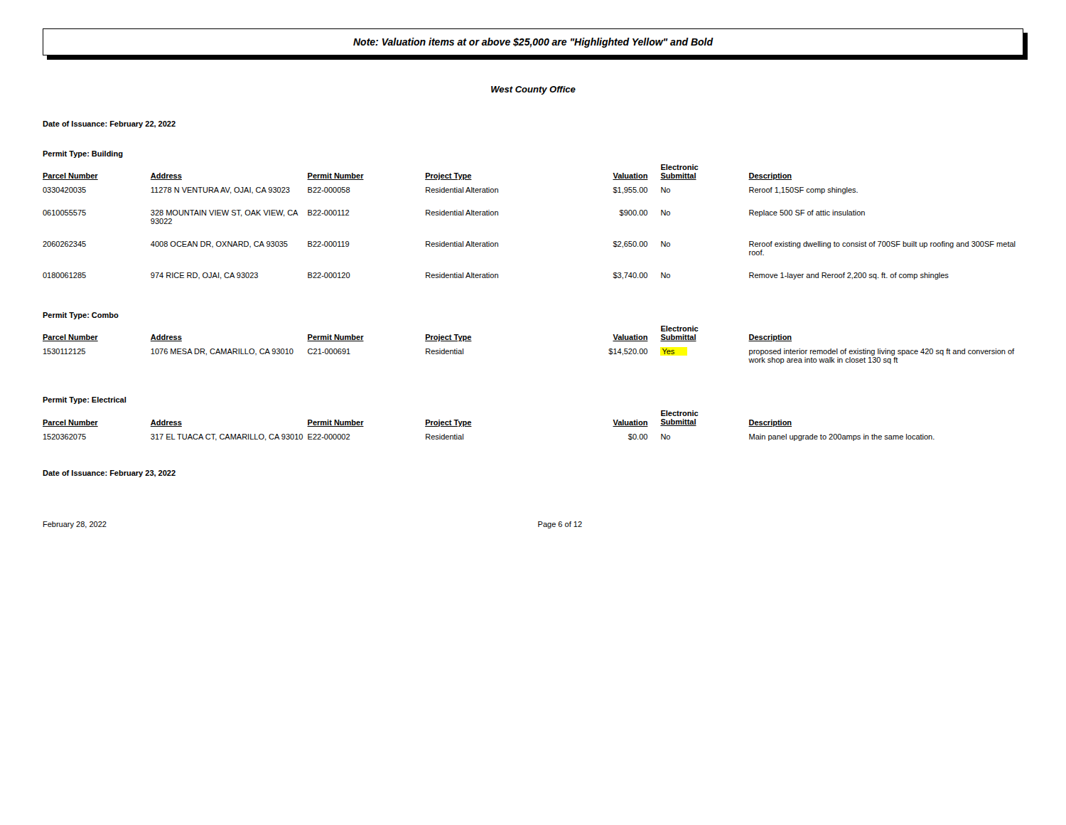Note: Valuation items at or above $25,000 are "Highlighted Yellow" and Bold
West County Office
Date of Issuance: February 22, 2022
Permit Type: Building
| Parcel Number | Address | Permit Number | Project Type | Valuation | Electronic Submittal | Description |
| --- | --- | --- | --- | --- | --- | --- |
| 0330420035 | 11278 N VENTURA AV, OJAI, CA 93023 | B22-000058 | Residential Alteration | $1,955.00 | No | Reroof 1,150SF comp shingles. |
| 0610055575 | 328 MOUNTAIN VIEW ST, OAK VIEW, CA 93022 | B22-000112 | Residential Alteration | $900.00 | No | Replace 500 SF of attic insulation |
| 2060262345 | 4008 OCEAN DR, OXNARD, CA 93035 | B22-000119 | Residential Alteration | $2,650.00 | No | Reroof existing dwelling to consist of 700SF built up roofing and 300SF metal roof. |
| 0180061285 | 974 RICE RD, OJAI, CA 93023 | B22-000120 | Residential Alteration | $3,740.00 | No | Remove 1-layer and Reroof 2,200 sq. ft. of comp shingles |
Permit Type: Combo
| Parcel Number | Address | Permit Number | Project Type | Valuation | Electronic Submittal | Description |
| --- | --- | --- | --- | --- | --- | --- |
| 1530112125 | 1076 MESA DR, CAMARILLO, CA 93010 | C21-000691 | Residential | $14,520.00 | Yes | proposed interior remodel of existing living space 420 sq ft and conversion of work shop area into walk in closet 130 sq ft |
Permit Type: Electrical
| Parcel Number | Address | Permit Number | Project Type | Valuation | Electronic Submittal | Description |
| --- | --- | --- | --- | --- | --- | --- |
| 1520362075 | 317 EL TUACA CT, CAMARILLO, CA 93010 | E22-000002 | Residential | $0.00 | No | Main panel upgrade to 200amps in the same location. |
Date of Issuance: February 23, 2022
February 28, 2022 Page 6 of 12